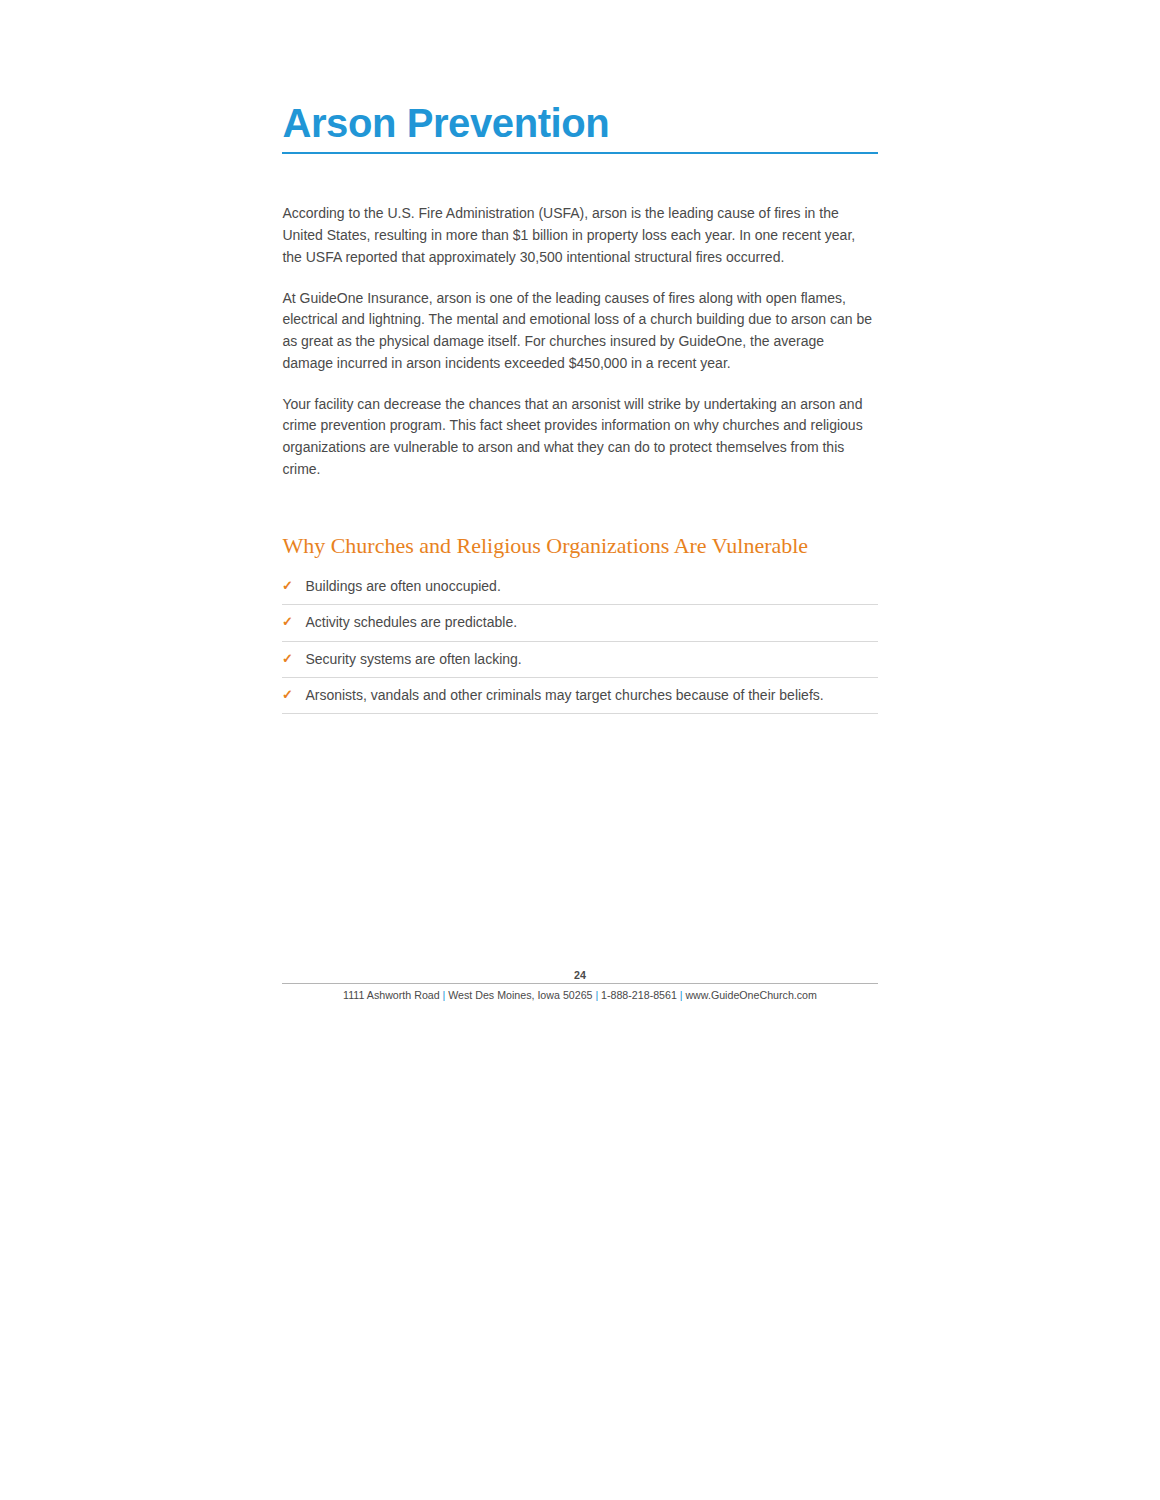Arson Prevention
According to the U.S. Fire Administration (USFA), arson is the leading cause of fires in the United States, resulting in more than $1 billion in property loss each year. In one recent year, the USFA reported that approximately 30,500 intentional structural fires occurred.
At GuideOne Insurance, arson is one of the leading causes of fires along with open flames, electrical and lightning. The mental and emotional loss of a church building due to arson can be as great as the physical damage itself. For churches insured by GuideOne, the average damage incurred in arson incidents exceeded $450,000 in a recent year.
Your facility can decrease the chances that an arsonist will strike by undertaking an arson and crime prevention program. This fact sheet provides information on why churches and religious organizations are vulnerable to arson and what they can do to protect themselves from this crime.
Why Churches and Religious Organizations Are Vulnerable
Buildings are often unoccupied.
Activity schedules are predictable.
Security systems are often lacking.
Arsonists, vandals and other criminals may target churches because of their beliefs.
24
1111 Ashworth Road|West Des Moines, Iowa 50265|1-888-218-8561|www.GuideOneChurch.com